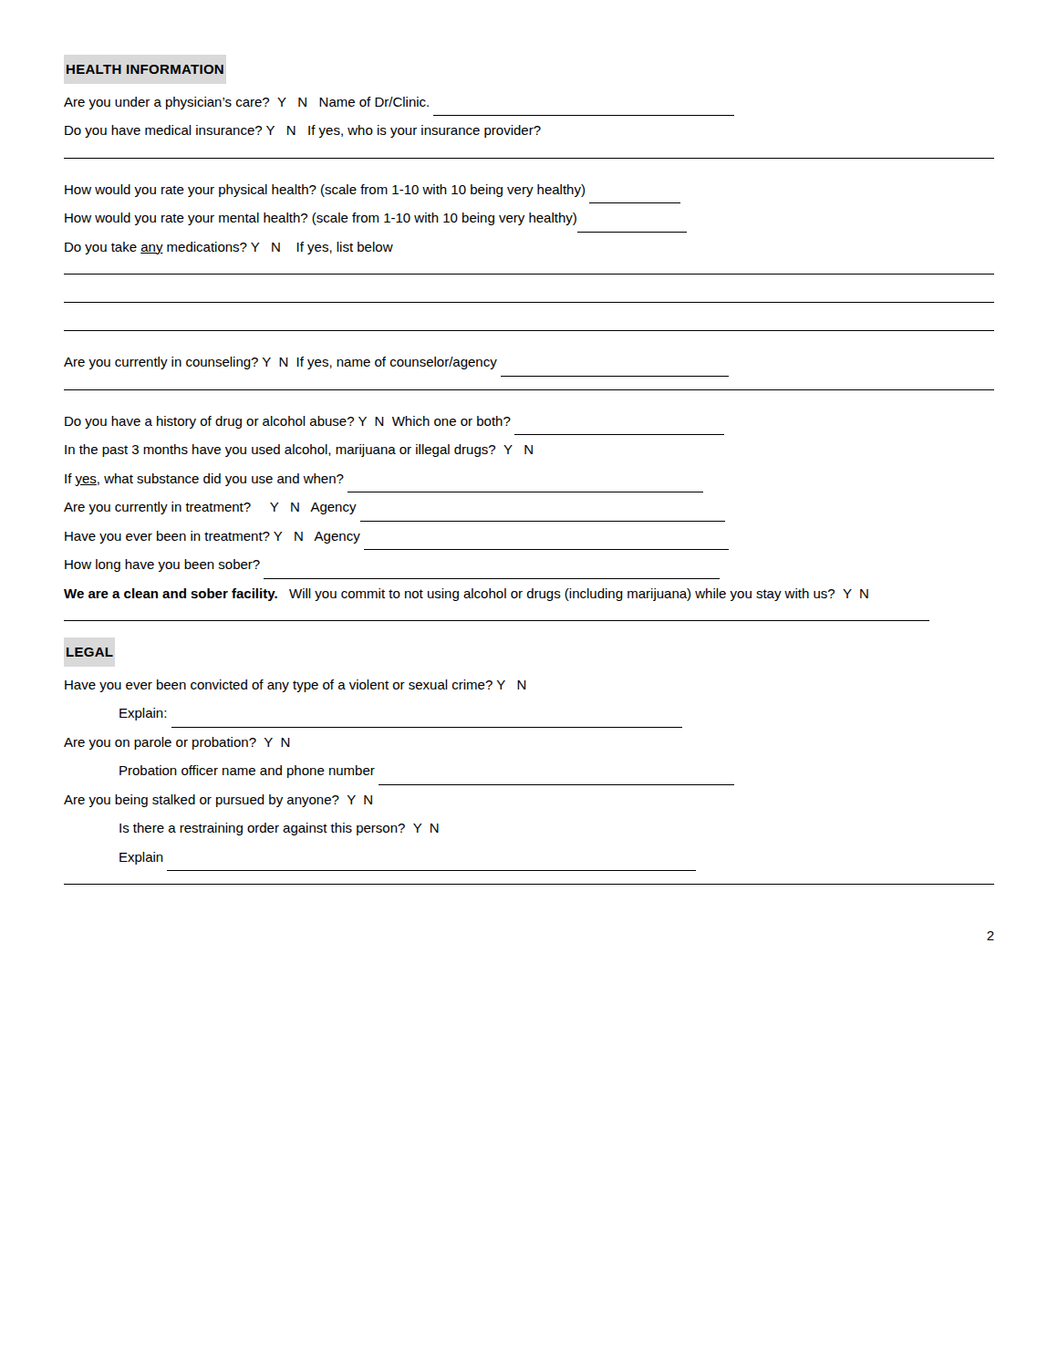HEALTH INFORMATION
Are you under a physician’s care? Y N Name of Dr/Clinic.
Do you have medical insurance? Y N If yes, who is your insurance provider?
How would you rate your physical health? (scale from 1-10 with 10 being very healthy)
How would you rate your mental health? (scale from 1-10 with 10 being very healthy)
Do you take any medications? Y N If yes, list below
Are you currently in counseling? Y N If yes, name of counselor/agency
Do you have a history of drug or alcohol abuse? Y N Which one or both?
In the past 3 months have you used alcohol, marijuana or illegal drugs? Y N
If yes, what substance did you use and when?
Are you currently in treatment? Y N Agency
Have you ever been in treatment? Y N Agency
How long have you been sober?
We are a clean and sober facility. Will you commit to not using alcohol or drugs (including marijuana) while you stay with us? Y N
LEGAL
Have you ever been convicted of any type of a violent or sexual crime? Y N
Explain:
Are you on parole or probation? Y N
Probation officer name and phone number
Are you being stalked or pursued by anyone? Y N
Is there a restraining order against this person? Y N
Explain
2